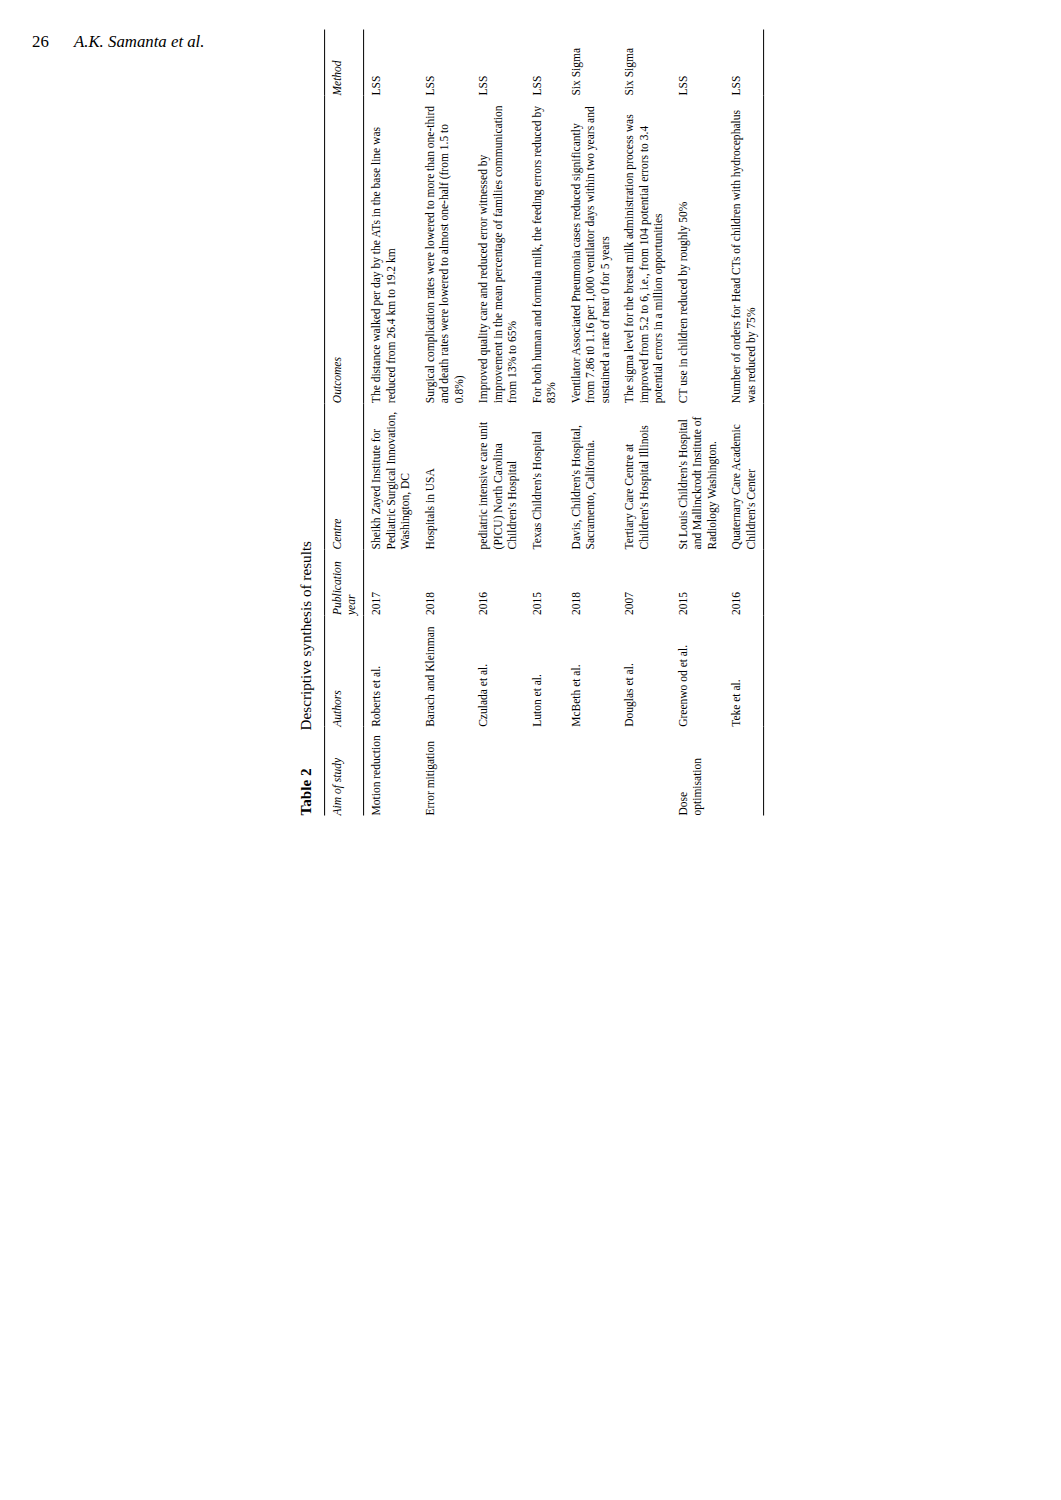26 A.K. Samanta et al.
Table 2 Descriptive synthesis of results
| Aim of study | Authors | Publication year | Centre | Outcomes | Method |
| --- | --- | --- | --- | --- | --- |
| Motion reduction | Roberts et al. | 2017 | Sheikh Zayed Institute for Pediatric Surgical Innovation, Washington, DC | The distance walked per day by the ATs in the base line was reduced from 26.4 km to 19.2 km | LSS |
| Error mitigation | Barach and Kleinman | 2018 | Hospitals in USA | Surgical complication rates were lowered to more than one-third and death rates were lowered to almost one-half (from 1.5 to 0.8%) | LSS |
| | Czulada et al. | 2016 | pediatric intensive care unit (PICU) North Carolina Children's Hospital | Improved quality care and reduced error witnessed by improvement in the mean percentage of families communication from 13% to 65% | LSS |
| | Luton et al. | 2015 | Texas Children's Hospital | For both human and formula milk, the feeding errors reduced by 83% | LSS |
| | McBeth et al. | 2018 | Davis, Children's Hospital, Sacramento, California. | Ventilator Associated Pneumonia cases reduced significantly from 7.86 t0 1.16 per 1,000 ventilator days within two years and sustained a rate of near 0 for 5 years | Six Sigma |
| | Douglas et al. | 2007 | Tertiary Care Centre at Children's Hospital Illinois | The sigma level for the breast milk administration process was improved from 5.2 to 6, i.e., from 104 potential errors to 3.4 potential errors in a million opportunities | Six Sigma |
| Dose optimisation | Greenwo od et al. | 2015 | St Louis Children's Hospital and Mallinckrodt Institute of Radiology Washington. | CT use in children reduced by roughly 50% | LSS |
| | Teke et al. | 2016 | Quaternary Care Academic Children's Center | Number of orders for Head CTs of children with hydrocephalus was reduced by 75% | LSS |